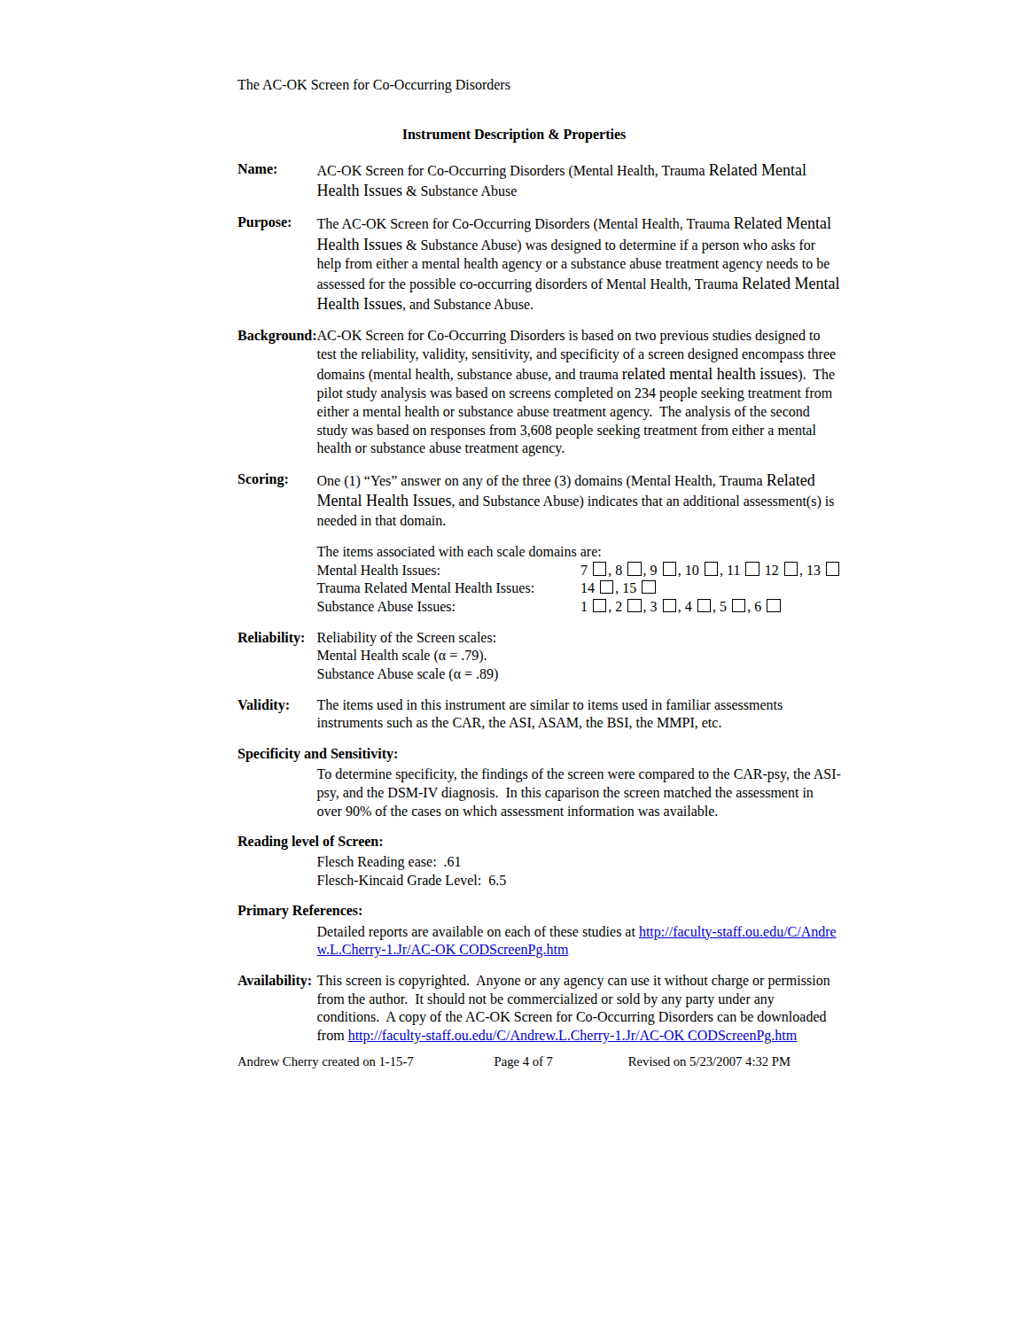The AC-OK Screen for Co-Occurring Disorders
Instrument Description & Properties
| Name: | AC-OK Screen for Co-Occurring Disorders (Mental Health, Trauma Related Mental Health Issues & Substance Abuse |
| Purpose: | The AC-OK Screen for Co-Occurring Disorders (Mental Health, Trauma Related Mental Health Issues & Substance Abuse) was designed to determine if a person who asks for help from either a mental health agency or a substance abuse treatment agency needs to be assessed for the possible co-occurring disorders of Mental Health, Trauma Related Mental Health Issues , and Substance Abuse. |
| Background: | AC-OK Screen for Co-Occurring Disorders is based on two previous studies designed to test the reliability, validity, sensitivity, and specificity of a screen designed encompass three domains (mental health, substance abuse, and trauma related mental health issues ). The pilot study analysis was based on screens completed on 234 people seeking treatment from either a mental health or substance abuse treatment agency. The analysis of the second study was based on responses from 3,608 people seeking treatment from either a mental health or substance abuse treatment agency. |
| Scoring: | One (1) “Yes” answer on any of the three (3) domains (Mental Health, Trauma Related Mental Health Issues , and Substance Abuse) indicates that an additional assessment(s) is needed in that domain. The items associated with each scale domains are: Mental Health Issues: 7 , 8 , 9 , 10 , 11 12 , 13 Trauma Related Mental Health Issues: 14 , 15 Substance Abuse Issues: 1 , 2 , 3 , 4 , 5 , 6 |
| Reliability: | Reliability of the Screen scales: Mental Health scale (α = .79). Substance Abuse scale (α = .89) |
| Validity: | The items used in this instrument are similar to items used in familiar assessments instruments such as the CAR, the ASI, ASAM, the BSI, the MMPI, etc. |
| Specificity and Sensitivity: |
| | To determine specificity, the findings of the screen were compared to the CAR-psy, the ASI-psy, and the DSM-IV diagnosis. In this caparison the screen matched the assessment in over 90% of the cases on which assessment information was available. |
| Reading level of Screen: |
| | Flesch Reading ease: .61 Flesch-Kincaid Grade Level: 6.5 |
| Primary References: |
| | Detailed reports are available on each of these studies at http://faculty-staff.ou.edu/C/Andrew.L.Cherry-1.Jr/AC-OK CODScreenPg.htm |
| Availability: | This screen is copyrighted. Anyone or any agency can use it without charge or permission from the author. It should not be commercialized or sold by any party under any conditions. A copy of the AC-OK Screen for Co-Occurring Disorders can be downloaded from http://faculty-staff.ou.edu/C/Andrew.L.Cherry-1.Jr/AC-OK CODScreenPg.htm |
| Andrew Cherry created on 1-15-7 | Page 4 of 7 | Revised on 5/23/2007 4:32 PM |